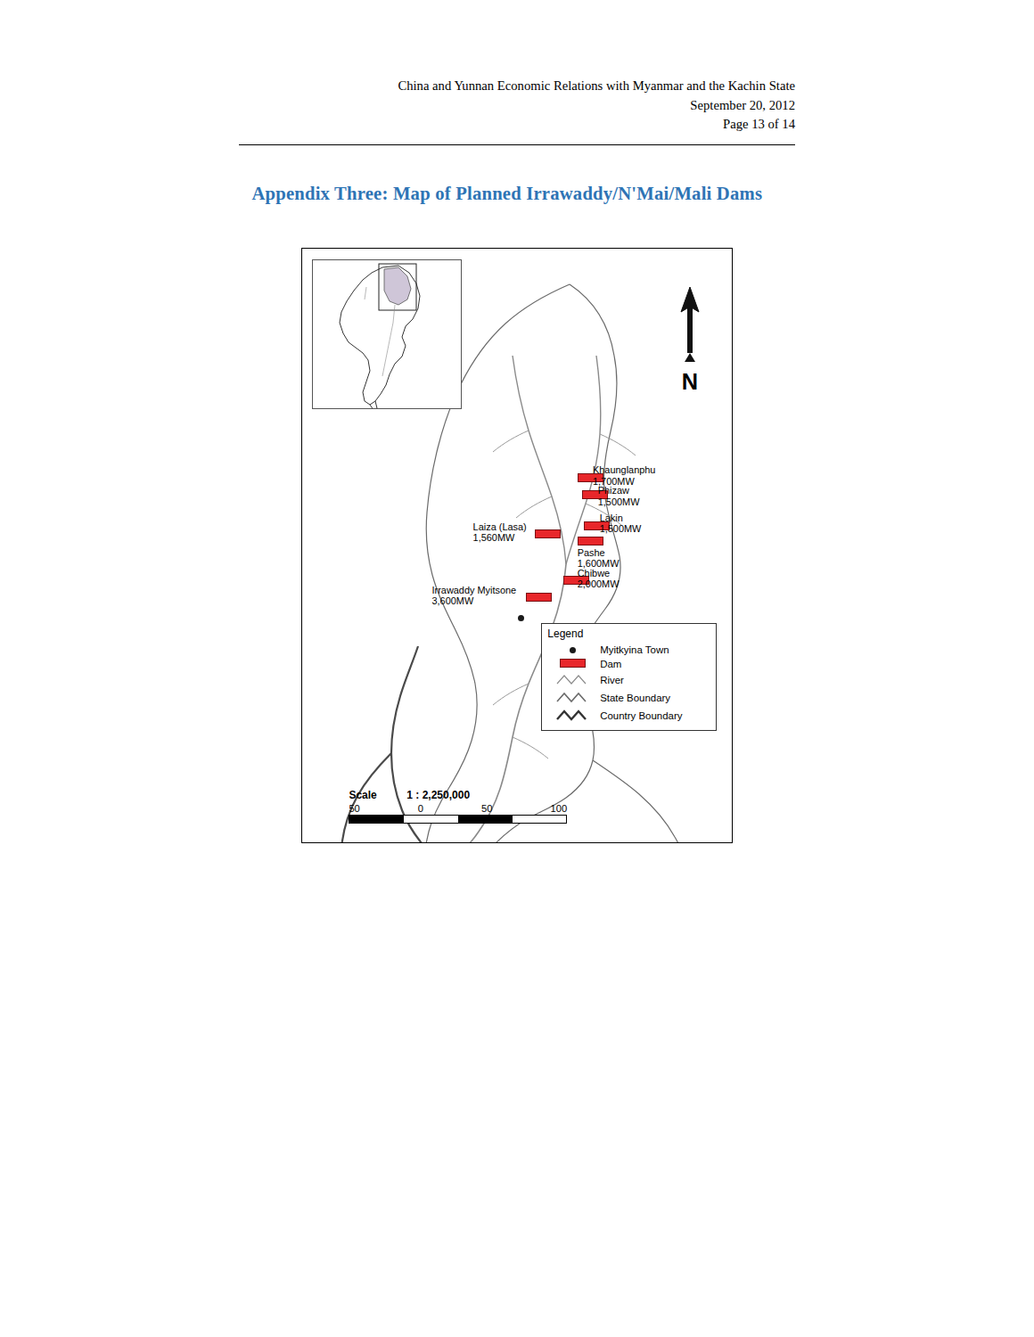China and Yunnan Economic Relations with Myanmar and the Kachin State
September 20, 2012
Page 13 of 14
Appendix Three: Map of Planned Irrawaddy/N'Mai/Mali Dams
N
Khaunglanphu
1,700MW
Phizaw
1,500MW
Lakin
1,500MW
Pashe
1,600MW
Laiza (Lasa)
1,560MW
Chibwe
2,000MW
Irrawaddy Myitsone
3,600MW
Legend
| | Myitkyina Town |
| | Dam |
| | River |
| | State Boundary |
| | Country Boundary |
Scale 1 : 2,250,000
50050100
Kilometers